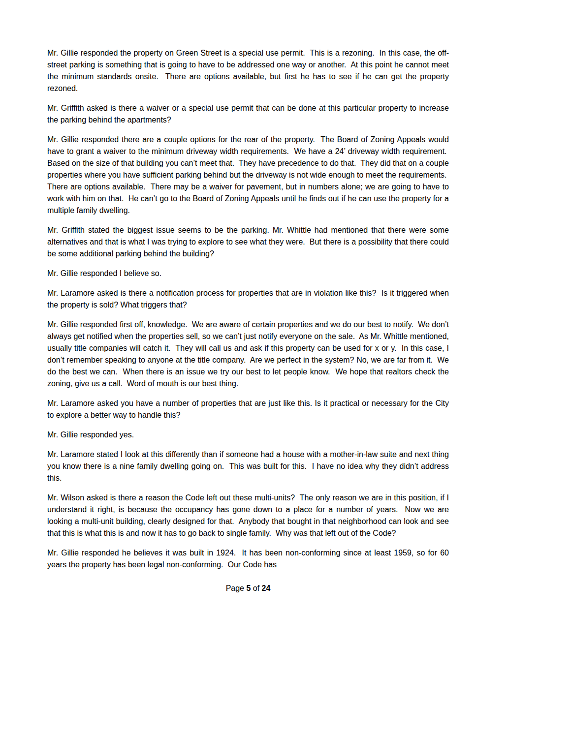Mr. Gillie responded the property on Green Street is a special use permit. This is a rezoning. In this case, the off-street parking is something that is going to have to be addressed one way or another. At this point he cannot meet the minimum standards onsite. There are options available, but first he has to see if he can get the property rezoned.
Mr. Griffith asked is there a waiver or a special use permit that can be done at this particular property to increase the parking behind the apartments?
Mr. Gillie responded there are a couple options for the rear of the property. The Board of Zoning Appeals would have to grant a waiver to the minimum driveway width requirements. We have a 24’ driveway width requirement. Based on the size of that building you can’t meet that. They have precedence to do that. They did that on a couple properties where you have sufficient parking behind but the driveway is not wide enough to meet the requirements. There are options available. There may be a waiver for pavement, but in numbers alone; we are going to have to work with him on that. He can’t go to the Board of Zoning Appeals until he finds out if he can use the property for a multiple family dwelling.
Mr. Griffith stated the biggest issue seems to be the parking. Mr. Whittle had mentioned that there were some alternatives and that is what I was trying to explore to see what they were. But there is a possibility that there could be some additional parking behind the building?
Mr. Gillie responded I believe so.
Mr. Laramore asked is there a notification process for properties that are in violation like this? Is it triggered when the property is sold? What triggers that?
Mr. Gillie responded first off, knowledge. We are aware of certain properties and we do our best to notify. We don’t always get notified when the properties sell, so we can’t just notify everyone on the sale. As Mr. Whittle mentioned, usually title companies will catch it. They will call us and ask if this property can be used for x or y. In this case, I don’t remember speaking to anyone at the title company. Are we perfect in the system? No, we are far from it. We do the best we can. When there is an issue we try our best to let people know. We hope that realtors check the zoning, give us a call. Word of mouth is our best thing.
Mr. Laramore asked you have a number of properties that are just like this. Is it practical or necessary for the City to explore a better way to handle this?
Mr. Gillie responded yes.
Mr. Laramore stated I look at this differently than if someone had a house with a mother-in-law suite and next thing you know there is a nine family dwelling going on. This was built for this. I have no idea why they didn’t address this.
Mr. Wilson asked is there a reason the Code left out these multi-units? The only reason we are in this position, if I understand it right, is because the occupancy has gone down to a place for a number of years. Now we are looking a multi-unit building, clearly designed for that. Anybody that bought in that neighborhood can look and see that this is what this is and now it has to go back to single family. Why was that left out of the Code?
Mr. Gillie responded he believes it was built in 1924. It has been non-conforming since at least 1959, so for 60 years the property has been legal non-conforming. Our Code has
Page 5 of 24